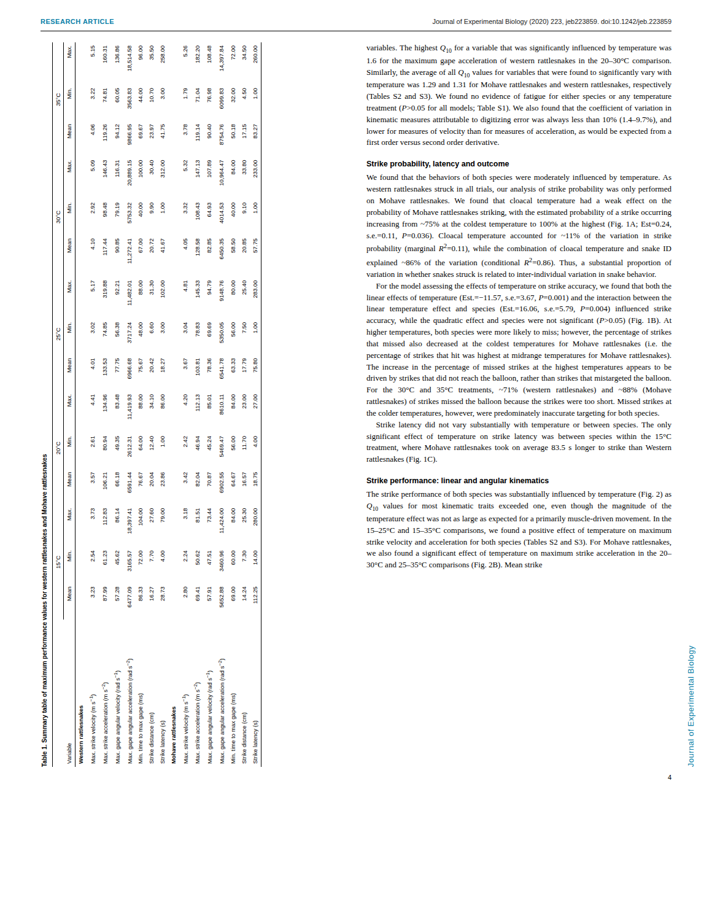RESEARCH ARTICLE
Journal of Experimental Biology (2020) 223, jeb223859. doi:10.1242/jeb.223859
Table 1. Summary table of maximum performance values for western rattlesnakes and Mohave rattlesnakes
| | 15°C | 20°C | 25°C | 30°C | 35°C |
| --- | --- | --- | --- | --- | --- |
| Variable | Mean | Min. | Max. | Mean | Min. | Max. | Mean | Min. | Max. | Mean | Min. | Max. | Mean | Min. | Max. |
| Western rattlesnakes |
| Max. strike velocity (m s −1 ) | 3.23 | 2.54 | 3.73 | 3.57 | 2.61 | 4.41 | 4.01 | 3.02 | 5.17 | 4.10 | 2.92 | 5.09 | 4.06 | 3.22 | 5.15 |
| Max. strike acceleration (m s −2 ) | 87.99 | 61.23 | 112.83 | 106.21 | 80.94 | 134.96 | 133.53 | 74.85 | 319.88 | 117.44 | 98.48 | 146.43 | 119.26 | 74.81 | 160.31 |
| Max. gape angular velocity (rad s −1 ) | 57.28 | 45.62 | 86.14 | 66.18 | 49.35 | 83.48 | 77.75 | 56.38 | 92.21 | 90.85 | 79.19 | 116.31 | 94.12 | 60.05 | 136.86 |
| Max. gape angular acceleration (rad s −2 ) | 6477.09 | 3165.57 | 18,397.41 | 6591.44 | 2612.31 | 11,419.93 | 6966.68 | 3717.24 | 11,482.01 | 11,272.41 | 5753.32 | 20,889.15 | 9866.95 | 3563.83 | 18,514.58 |
| Min. time to max gape (ms) | 86.33 | 72.00 | 104.00 | 76.67 | 64.00 | 88.00 | 75.67 | 48.00 | 88.00 | 67.00 | 40.00 | 100.00 | 69.67 | 44.00 | 96.00 |
| Strike distance (cm) | 16.27 | 7.70 | 27.60 | 20.04 | 12.40 | 34.10 | 20.42 | 6.60 | 31.30 | 20.72 | 9.90 | 30.40 | 23.97 | 10.70 | 35.50 |
| Strike latency (s) | 28.73 | 4.00 | 79.00 | 23.86 | 1.00 | 86.00 | 18.27 | 3.00 | 102.00 | 41.67 | 1.00 | 312.00 | 41.75 | 3.00 | 258.00 |
| Mohave rattlesnakes |
| Max. strike velocity (m s −1 ) | 2.80 | 2.24 | 3.18 | 3.42 | 2.42 | 4.20 | 3.67 | 3.04 | 4.81 | 4.05 | 3.32 | 5.32 | 3.78 | 1.79 | 5.26 |
| Max. strike acceleration (m s −2 ) | 69.41 | 50.62 | 81.51 | 82.04 | 46.94 | 112.13 | 103.81 | 78.83 | 145.33 | 128.58 | 108.43 | 147.13 | 119.14 | 71.04 | 182.20 |
| Max. gape angular velocity (rad s −1 ) | 57.91 | 47.51 | 73.44 | 70.87 | 45.24 | 85.01 | 78.36 | 69.69 | 94.79 | 82.85 | 64.93 | 107.89 | 90.40 | 76.98 | 108.48 |
| Max. gape angular acceleration (rad s −2 ) | 5652.88 | 3460.96 | 11,424.00 | 6902.55 | 5469.47 | 8610.11 | 6541.78 | 5350.05 | 9148.76 | 6450.35 | 4014.53 | 10,964.47 | 8754.76 | 6099.83 | 14,397.84 |
| Min. time to max gape (ms) | 69.00 | 60.00 | 84.00 | 64.67 | 56.00 | 84.00 | 63.33 | 56.00 | 80.00 | 58.50 | 40.00 | 84.00 | 50.18 | 32.00 | 72.00 |
| Strike distance (cm) | 14.24 | 7.30 | 25.30 | 16.57 | 11.70 | 23.00 | 17.79 | 7.50 | 25.40 | 20.85 | 9.10 | 33.80 | 17.15 | 4.50 | 34.50 |
| Strike latency (s) | 112.25 | 14.00 | 280.00 | 18.75 | 4.00 | 27.00 | 75.80 | 1.00 | 283.00 | 57.75 | 1.00 | 233.00 | 83.27 | 1.00 | 260.00 |
variables. The highest Q10 for a variable that was significantly influenced by temperature was 1.6 for the maximum gape acceleration of western rattlesnakes in the 20–30°C comparison. Similarly, the average of all Q10 values for variables that were found to significantly vary with temperature was 1.29 and 1.31 for Mohave rattlesnakes and western rattlesnakes, respectively (Tables S2 and S3). We found no evidence of fatigue for either species or any temperature treatment (P>0.05 for all models; Table S1). We also found that the coefficient of variation in kinematic measures attributable to digitizing error was always less than 10% (1.4–9.7%), and lower for measures of velocity than for measures of acceleration, as would be expected from a first order versus second order derivative.
Strike probability, latency and outcome
We found that the behaviors of both species were moderately influenced by temperature. As western rattlesnakes struck in all trials, our analysis of strike probability was only performed on Mohave rattlesnakes. We found that cloacal temperature had a weak effect on the probability of Mohave rattlesnakes striking, with the estimated probability of a strike occurring increasing from ~75% at the coldest temperature to 100% at the highest (Fig. 1A; Est=0.24, s.e.=0.11, P=0.036). Cloacal temperature accounted for ~11% of the variation in strike probability (marginal R2=0.11), while the combination of cloacal temperature and snake ID explained ~86% of the variation (conditional R2=0.86). Thus, a substantial proportion of variation in whether snakes struck is related to inter-individual variation in snake behavior.
For the model assessing the effects of temperature on strike accuracy, we found that both the linear effects of temperature (Est.=−11.57, s.e.=3.67, P=0.001) and the interaction between the linear temperature effect and species (Est.=16.06, s.e.=5.79, P=0.004) influenced strike accuracy, while the quadratic effect and species were not significant (P>0.05) (Fig. 1B). At higher temperatures, both species were more likely to miss; however, the percentage of strikes that missed also decreased at the coldest temperatures for Mohave rattlesnakes (i.e. the percentage of strikes that hit was highest at midrange temperatures for Mohave rattlesnakes). The increase in the percentage of missed strikes at the highest temperatures appears to be driven by strikes that did not reach the balloon, rather than strikes that mistargeted the balloon. For the 30°C and 35°C treatments, ~71% (western rattlesnakes) and ~88% (Mohave rattlesnakes) of strikes missed the balloon because the strikes were too short. Missed strikes at the colder temperatures, however, were predominately inaccurate targeting for both species.
Strike latency did not vary substantially with temperature or between species. The only significant effect of temperature on strike latency was between species within the 15°C treatment, where Mohave rattlesnakes took on average 83.5 s longer to strike than Western rattlesnakes (Fig. 1C).
Strike performance: linear and angular kinematics
The strike performance of both species was substantially influenced by temperature (Fig. 2) as Q10 values for most kinematic traits exceeded one, even though the magnitude of the temperature effect was not as large as expected for a primarily muscle-driven movement. In the 15–25°C and 15–35°C comparisons, we found a positive effect of temperature on maximum strike velocity and acceleration for both species (Tables S2 and S3). For Mohave rattlesnakes, we also found a significant effect of temperature on maximum strike acceleration in the 20–30°C and 25–35°C comparisons (Fig. 2B). Mean strike
Journal of Experimental Biology
4